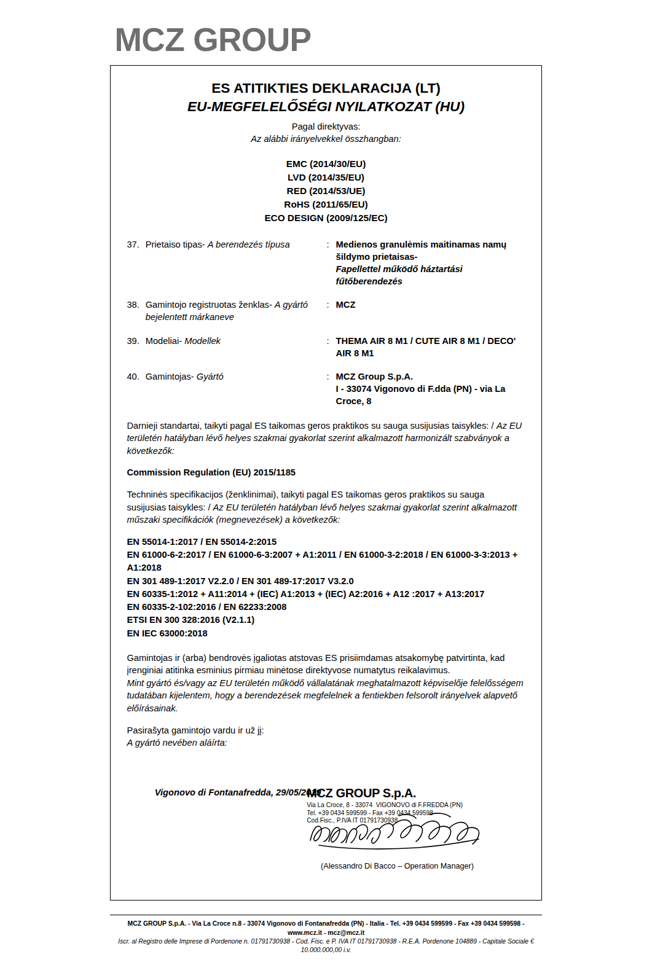MCZ GROUP
ES ATITIKTIES DEKLARACIJA (LT)
EU-MEGFELELŐSÉGI NYILATKOZAT (HU)
Pagal direktyvas:
Az alábbi irányelvekkel összhangban:
EMC (2014/30/EU)
LVD (2014/35/EU)
RED (2014/53/UE)
RoHS (2011/65/EU)
ECO DESIGN (2009/125/EC)
| 37. | Prietaiso tipas- A berendezés típusa | : | Medienos granulėmis maitinamas namų šildymo prietaisas- Fapellettel működő háztartási fűtőberendezés |
| 38. | Gamintojo registruotas ženklas- A gyártó bejelentett márkaneve | : | MCZ |
| 39. | Modeliai- Modellek | : | THEMA AIR 8 M1 / CUTE AIR 8 M1 / DECO' AIR 8 M1 |
| 40. | Gamintojas- Gyártó | : | MCZ Group S.p.A. I - 33074 Vigonovo di F.dda (PN) - via La Croce, 8 |
Darnieji standartai, taikyti pagal ES taikomas geros praktikos su sauga susijusias taisykles: / Az EU területén hatályban lévő helyes szakmai gyakorlat szerint alkalmazott harmonizált szabványok a következők:
Commission Regulation (EU) 2015/1185
Techninės specifikacijos (ženklinimai), taikyti pagal ES taikomas geros praktikos su sauga susijusias taisykles: / Az EU területén hatályban lévő helyes szakmai gyakorlat szerint alkalmazott műszaki specifikációk (megnevezések) a következők:
EN 55014-1:2017 / EN 55014-2:2015
EN 61000-6-2:2017 / EN 61000-6-3:2007 + A1:2011 / EN 61000-3-2:2018 / EN 61000-3-3:2013 + A1:2018
EN 301 489-1:2017 V2.2.0 / EN 301 489-17:2017 V3.2.0
EN 60335-1:2012 + A11:2014 + (IEC) A1:2013 + (IEC) A2:2016 + A12 :2017 + A13:2017
EN 60335-2-102:2016 / EN 62233:2008
ETSI EN 300 328:2016 (V2.1.1)
EN IEC 63000:2018
Gamintojas ir (arba) bendrovės įgaliotas atstovas ES prisiimdamas atsakomybę patvirtinta, kad įrenginiai atitinka esminius pirmiau minėtose direktyvose numatytus reikalavimus.
Mint gyártó és/vagy az EU területén működő vállalatának meghatalmazott képviselője felelősségem tudatában kijelentem, hogy a berendezések megfelelnek a fentiekben felsorolt irányelvek alapvető előírásainak.
Pasirašyta gamintojo vardu ir už jį:
A gyártó nevében aláírta:
MCZ GROUP S.p.A.
Via La Croce, 8 - 33074 VIGONOVO di F.FREDDA (PN)
Tel. +39 0434 599599 - Fax +39 0434 599598
Cod.Fisc., P.IVA IT 01791730938
(Alessandro Di Bacco – Operation Manager)
Vigonovo di Fontanafredda, 29/05/2019
MCZ GROUP S.p.A. - Via La Croce n.8 - 33074 Vigonovo di Fontanafredda (PN) - Italia - Tel. +39 0434 599599 - Fax +39 0434 599598 - www.mcz.it - mcz@mcz.it
Iscr. al Registro delle Imprese di Pordenone n. 01791730938 - Cod. Fisc. e P. IVA IT 01791730938 - R.E.A. Pordenone 104889 - Capitale Sociale € 10.000.000,00 i.v.